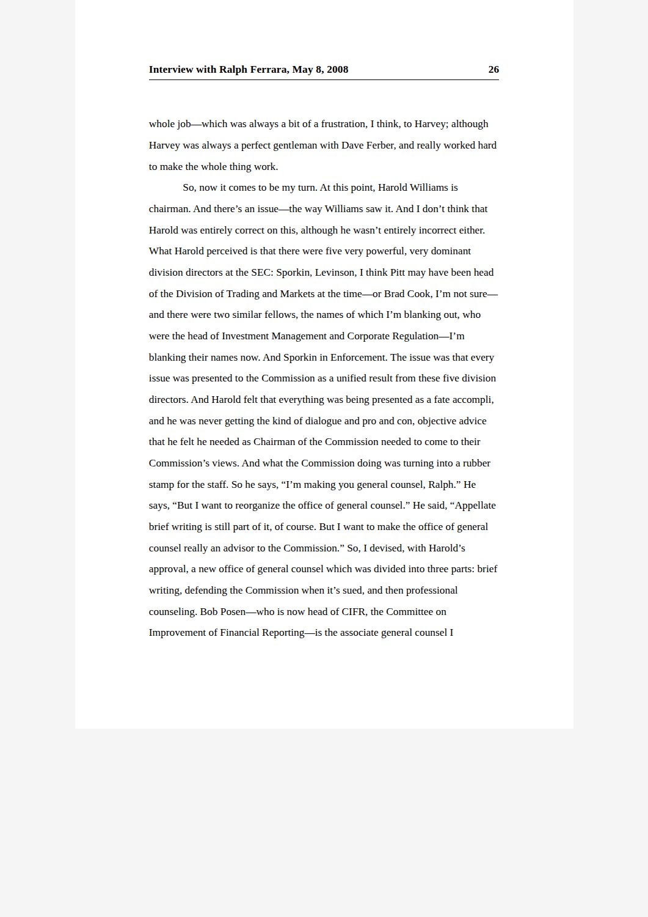Interview with Ralph Ferrara, May 8, 2008 26
whole job—which was always a bit of a frustration, I think, to Harvey; although Harvey was always a perfect gentleman with Dave Ferber, and really worked hard to make the whole thing work.
So, now it comes to be my turn. At this point, Harold Williams is chairman. And there’s an issue—the way Williams saw it. And I don’t think that Harold was entirely correct on this, although he wasn’t entirely incorrect either. What Harold perceived is that there were five very powerful, very dominant division directors at the SEC: Sporkin, Levinson, I think Pitt may have been head of the Division of Trading and Markets at the time—or Brad Cook, I’m not sure—and there were two similar fellows, the names of which I’m blanking out, who were the head of Investment Management and Corporate Regulation—I’m blanking their names now. And Sporkin in Enforcement. The issue was that every issue was presented to the Commission as a unified result from these five division directors. And Harold felt that everything was being presented as a fate accompli, and he was never getting the kind of dialogue and pro and con, objective advice that he felt he needed as Chairman of the Commission needed to come to their Commission’s views. And what the Commission doing was turning into a rubber stamp for the staff. So he says, “I’m making you general counsel, Ralph.” He says, “But I want to reorganize the office of general counsel.” He said, “Appellate brief writing is still part of it, of course. But I want to make the office of general counsel really an advisor to the Commission.” So, I devised, with Harold’s approval, a new office of general counsel which was divided into three parts: brief writing, defending the Commission when it’s sued, and then professional counseling. Bob Posen—who is now head of CIFR, the Committee on Improvement of Financial Reporting—is the associate general counsel I